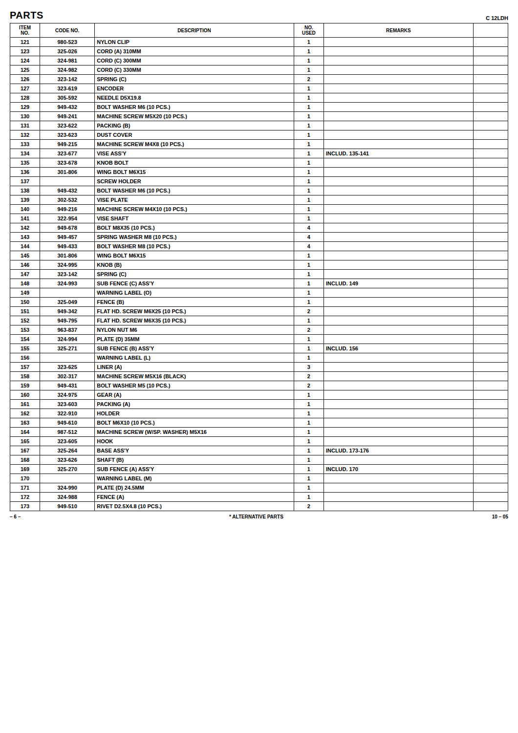PARTS
C 12LDH
| ITEM NO. | CODE NO. | DESCRIPTION | NO. USED | REMARKS | |
| --- | --- | --- | --- | --- | --- |
| 121 | 980-523 | NYLON CLIP | 1 | | |
| 123 | 325-026 | CORD (A) 310MM | 1 | | |
| 124 | 324-981 | CORD (C) 300MM | 1 | | |
| 125 | 324-982 | CORD (C) 330MM | 1 | | |
| 126 | 323-142 | SPRING (C) | 2 | | |
| 127 | 323-619 | ENCODER | 1 | | |
| 128 | 305-592 | NEEDLE D5X19.8 | 1 | | |
| 129 | 949-432 | BOLT WASHER M6 (10 PCS.) | 1 | | |
| 130 | 949-241 | MACHINE SCREW M5X20 (10 PCS.) | 1 | | |
| 131 | 323-622 | PACKING (B) | 1 | | |
| 132 | 323-623 | DUST COVER | 1 | | |
| 133 | 949-215 | MACHINE SCREW M4X8 (10 PCS.) | 1 | | |
| 134 | 323-677 | VISE ASS'Y | 1 | INCLUD. 135-141 | |
| 135 | 323-678 | KNOB BOLT | 1 | | |
| 136 | 301-806 | WING BOLT M6X15 | 1 | | |
| 137 | | SCREW HOLDER | 1 | | |
| 138 | 949-432 | BOLT WASHER M6 (10 PCS.) | 1 | | |
| 139 | 302-532 | VISE PLATE | 1 | | |
| 140 | 949-216 | MACHINE SCREW M4X10 (10 PCS.) | 1 | | |
| 141 | 322-954 | VISE SHAFT | 1 | | |
| 142 | 949-678 | BOLT M8X35 (10 PCS.) | 4 | | |
| 143 | 949-457 | SPRING WASHER M8 (10 PCS.) | 4 | | |
| 144 | 949-433 | BOLT WASHER M8 (10 PCS.) | 4 | | |
| 145 | 301-806 | WING BOLT M6X15 | 1 | | |
| 146 | 324-995 | KNOB (B) | 1 | | |
| 147 | 323-142 | SPRING (C) | 1 | | |
| 148 | 324-993 | SUB FENCE (C) ASS'Y | 1 | INCLUD. 149 | |
| 149 | | WARNING LABEL (O) | 1 | | |
| 150 | 325-049 | FENCE (B) | 1 | | |
| 151 | 949-342 | FLAT HD. SCREW M6X25 (10 PCS.) | 2 | | |
| 152 | 949-795 | FLAT HD. SCREW M6X35 (10 PCS.) | 1 | | |
| 153 | 963-837 | NYLON NUT M6 | 2 | | |
| 154 | 324-994 | PLATE (D) 35MM | 1 | | |
| 155 | 325-271 | SUB FENCE (B) ASS'Y | 1 | INCLUD. 156 | |
| 156 | | WARNING LABEL (L) | 1 | | |
| 157 | 323-625 | LINER (A) | 3 | | |
| 158 | 302-317 | MACHINE SCREW M5X16 (BLACK) | 2 | | |
| 159 | 949-431 | BOLT WASHER M5 (10 PCS.) | 2 | | |
| 160 | 324-975 | GEAR (A) | 1 | | |
| 161 | 323-603 | PACKING (A) | 1 | | |
| 162 | 322-910 | HOLDER | 1 | | |
| 163 | 949-610 | BOLT M6X10 (10 PCS.) | 1 | | |
| 164 | 987-512 | MACHINE SCREW (W/SP. WASHER) M5X16 | 1 | | |
| 165 | 323-605 | HOOK | 1 | | |
| 167 | 325-264 | BASE ASS'Y | 1 | INCLUD. 173-176 | |
| 168 | 323-626 | SHAFT (B) | 1 | | |
| 169 | 325-270 | SUB FENCE (A) ASS'Y | 1 | INCLUD. 170 | |
| 170 | | WARNING LABEL (M) | 1 | | |
| 171 | 324-990 | PLATE (D) 24.5MM | 1 | | |
| 172 | 324-988 | FENCE (A) | 1 | | |
| 173 | 949-510 | RIVET D2.5X4.8 (10 PCS.) | 2 | | |
– 6 –
* ALTERNATIVE PARTS
10 – 05